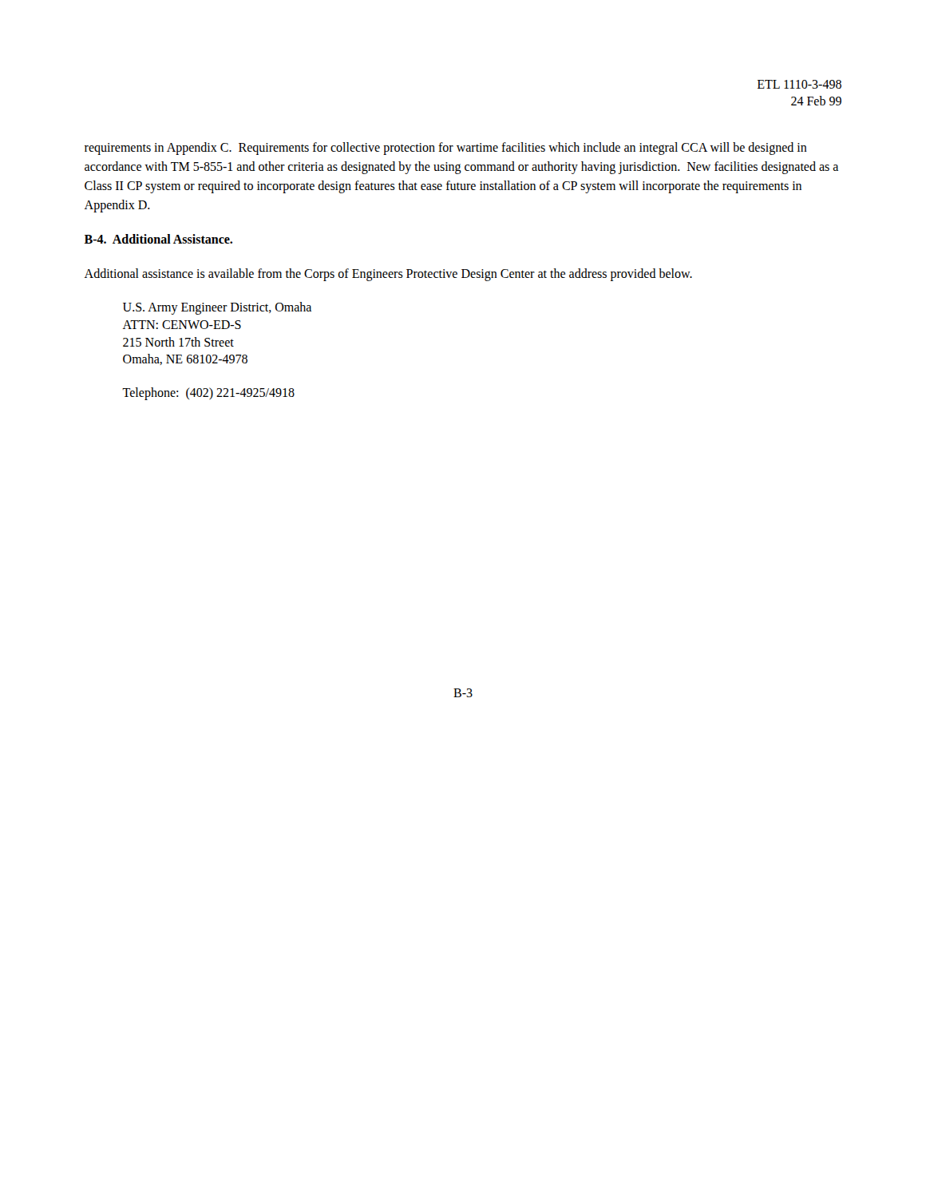ETL 1110-3-498
24 Feb 99
requirements in Appendix C. Requirements for collective protection for wartime facilities which include an integral CCA will be designed in accordance with TM 5-855-1 and other criteria as designated by the using command or authority having jurisdiction. New facilities designated as a Class II CP system or required to incorporate design features that ease future installation of a CP system will incorporate the requirements in Appendix D.
B-4. Additional Assistance.
Additional assistance is available from the Corps of Engineers Protective Design Center at the address provided below.
U.S. Army Engineer District, Omaha
ATTN: CENWO-ED-S
215 North 17th Street
Omaha, NE 68102-4978
Telephone: (402) 221-4925/4918
B-3